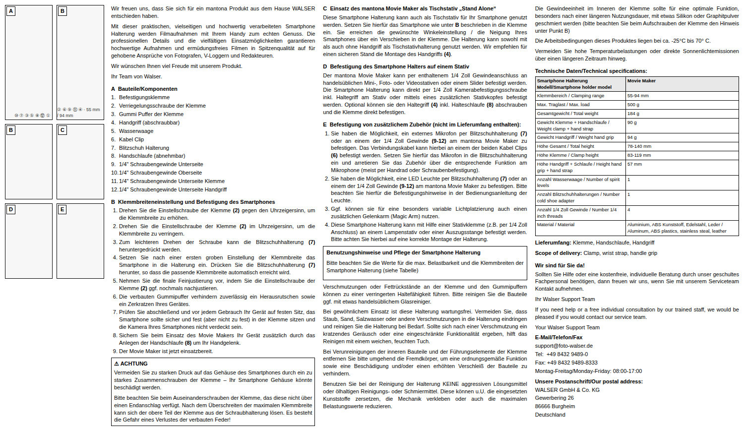A ⑩ ⑦ ③ ⑤ ⑧ ⑫ ①
B ② ⑥ ⑨ ⑪ ④ · 55 mm / 94 mm
B
C
D
E
Wir freuen uns, dass Sie sich für ein mantona Produkt aus dem Hause WALSER entschieden haben.
Mit dieser praktischen, vielseitigen und hochwertig verarbeiteten Smartphone Halterung werden Filmaufnahmen mit Ihrem Handy zum echten Genuss. Die professionellen Details und die vielfältigen Einsatzmöglichkeiten garantieren hochwertige Aufnahmen und ermüdungsfreies Filmen in Spitzenqualität auf für gehobene Ansprüche von Fotografen, V-Loggern und Redakteuren.
Wir wünschen Ihnen viel Freude mit unserem Produkt.
Ihr Team von Walser.
A Bauteile/Komponenten
Befestigungsklemme
Verriegelungsschraube der Klemme
Gummi Puffer der Klemme
Handgriff (abschraubbar)
Wasserwaage
Kabel Clip
Blitzschuh Halterung
Handschlaufe (abnehmbar)
1/4" Schraubengewinde Unterseite
1/4" Schraubengewinde Oberseite
1/4" Schraubengewinde Unterseite Klemme
1/4" Schraubengewinde Unterseite Handgriff
B Klemmbreiteneinstellung und Befestigung des Smartphones
Drehen Sie die Einstellschraube der Klemme (2) gegen den Uhrzeigersinn, um die Klemmbreite zu erhöhen.
Drehen Sie die Einstellschraube der Klemme (2) im Uhrzeigersinn, um die Klemmbreite zu verringern.
Zum leichteren Drehen der Schraube kann die Blitzschuhhalterung (7) heruntergedrückt werden.
Setzen Sie nach einer ersten groben Einstellung der Klemmbreite das Smartphone in die Halterung ein. Drücken Sie die Blitzschuhhalterung (7) herunter, so dass die passende Klemmbreite automatisch erreicht wird.
Nehmen Sie die finale Feinjustierung vor, indem Sie die Einstellschraube der Klemme (2) ggf. nochmals nachjustieren.
Die verbauten Gummipuffer verhindern zuverlässig ein Herausrutschen sowie ein Zerkratzen Ihres Gerätes.
Prüfen Sie abschließend und vor jedem Gebrauch Ihr Gerät auf festen Sitz, das Smartphone sollte sicher und fest (aber nicht zu fest) in der Klemme sitzen und die Kamera Ihres Smartphones nicht verdeckt sein.
Sichern Sie beim Einsatz des Movie Makers Ihr Gerät zusätzlich durch das Anlegen der Handschlaufe (8) um Ihr Handgelenk.
Der Movie Maker ist jetzt einsatzbereit.
⚠ ACHTUNG
Vermeiden Sie zu starken Druck auf das Gehäuse des Smartphones durch ein zu starkes Zusammenschrauben der Klemme – Ihr Smartphone Gehäuse könnte beschädigt werden.
Bitte beachten Sie beim Auseinanderschrauben der Klemme, das diese nicht über einen Endanschlag verfügt. Nach dem Überschreiten der maximalen Klemmbreite kann sich der obere Teil der Klemme aus der Schraubhalterung lösen. Es besteht die Gefahr eines Verlustes der verbauten Feder!
C Einsatz des mantona Movie Maker als Tischstativ „Stand Alone“
Diese Smartphone Halterung kann auch als Tischstativ für Ihr Smartphone genutzt werden. Setzen Sie hierfür das Smartphone wie unter B beschrieben in die Klemme ein. Sie erreichen die gewünschte Winkeleinstellung / die Neigung Ihres Smartphones über ein Verschieben in der Klemme. Die Halterung kann sowohl mit als auch ohne Handgriff als Tischstativhalterung genutzt werden. Wir empfehlen für einen sicheren Stand die Montage des Handgriffs (4).
D Befestigung des Smartphone Halters auf einem Stativ
Der mantona Movie Maker kann per enthaltenem 1/4 Zoll Gewindeanschluss an handelsüblichen Mini-, Foto- oder Videostativen oder einem Slider befestigt werden. Die Smartphone Halterung kann direkt per 1/4 Zoll Kamerabefestigungsschraube inkl. Haltegriff am Stativ oder mittels eines zusätzlichen Stativkopfes befestigt werden. Optional können sie den Haltegriff (4) inkl. Halteschlaufe (8) abschrauben und die Klemme direkt befestigen.
E Befestigung von zusätzlichem Zubehör (nicht im Lieferumfang enthalten):
Sie haben die Möglichkeit, ein externes Mikrofon per Blitzschuhhalterung (7) oder an einem der 1/4 Zoll Gewinde (9-12) am mantona Movie Maker zu befestigen. Das Verbindungskabel kann hierbei an einem der beiden Kabel Clips (6) befestigt werden. Setzen Sie hierfür das Mikrofon in die Blitzschuhhalterung ein und arretieren Sie das Zubehör über die entsprechende Funktion am Mikrophone (meist per Handrad oder Schraubenbefestigung).
Sie haben die Möglichkeit, eine LED Leuchte per Blitzschuhhalterung (7) oder an einem der 1/4 Zoll Gewinde (9-12) am mantona Movie Maker zu befestigen. Bitte beachten Sie hierfür die Befestigungshinweise in der Bedienungsanleitung der Leuchte.
Ggf. können sie für eine besonders variable Lichtplatzierung auch einen zusätzlichen Gelenkarm (Magic Arm) nutzen.
Diese Smartphone Halterung kann mit Hilfe einer Stativklemme (z.B. per 1/4 Zoll Anschluss) an einem Lampenstativ oder einer Auszugsstange befestigt werden. Bitte achten Sie hierbei auf eine korrekte Montage der Halterung.
Benutzungshinweise und Pflege der Smartphone Halterung
Bitte beachten Sie die Werte für die max. Belastbarkeit und die Klemmbreiten der Smartphone Halterung (siehe Tabelle)
Verschmutzungen oder Fettrückstände an der Klemme und den Gummipuffern können zu einer verringerten Haltefähigkeit führen. Bitte reinigen Sie die Bauteile ggf. mit etwas handelsüblichem Glasreiniger.
Bei gewöhnlichem Einsatz ist diese Halterung wartungsfrei. Vermeiden Sie, dass Staub, Sand, Salzwasser oder andere Verschmutzungen in die Halterung eindringen und reinigen Sie die Halterung bei Bedarf. Sollte sich nach einer Verschmutzung ein kratzendes Geräusch oder eine eingeschränkte Funktionalität ergeben, hilft das Reinigen mit einem weichen, feuchten Tuch.
Bei Verunreinigungen der inneren Bauteile und der Führungselemente der Klemme entfernen Sie bitte umgehend die Fremdkörper, um eine ordnungsgemäße Funktion sowie eine Beschädigung und/oder einen erhöhten Verschleiß der Bauteile zu verhindern.
Benutzen Sie bei der Reinigung der Halterung KEINE aggressiven Lösungsmittel oder ölhaltigen Reinigungs- oder Schmiermittel. Diese können u.U. die eingesetzten Kunststoffe zersetzen, die Mechanik verkleben oder auch die maximalen Belastungswerte reduzieren.
Die Gewindeeinheit im Inneren der Klemme sollte für eine optimale Funktion, besonders nach einer längeren Nutzungsdauer, mit etwas Silikon oder Graphitpulver geschmiert werden (bitte beachten Sie beim Aufschrauben der Klemme den Hinweis unter Punkt B)
Die Arbeitsbedingungen dieses Produktes liegen bei ca. -25°C bis 70° C.
Vermeiden Sie hohe Temperaturbelastungen oder direkte Sonnenlichtemissionen über einen längeren Zeitraum hinweg.
Technische Daten/Technical specifications:
| Smartphone Halterung Modell/Smartphone holder model | Movie Maker |
| --- | --- |
| Klemmbereich / Clamping range | 55-94 mm |
| Max. Traglast / Max. load | 500 g |
| Gesamtgewicht / Total weight | 184 g |
| Gewicht Klemme + Handschlaufe / Weight clamp + hand strap | 90 g |
| Gewicht Handgriff / Weight hand grip | 94 g |
| Höhe Gesamt / Total height | 78-140 mm |
| Höhe Klemme / Clamp height | 83-119 mm |
| Höhe Handgriff + Schlaufe / Height hand grip + hand strap | 57 mm |
| Anzahl Wasserwaage / Number of spirit levels | 1 |
| Anzahl Blitzschuhhalterungen / Number cold shoe adapter | 1 |
| Anzahl 1/4 Zoll Gewinde / Number 1/4 inch threads | 4 |
| Material / Material | Aluminium, ABS Kunststoff, Edelstahl, Leder / Aluminum, ABS plastics, stainless steal, leather |
Lieferumfang: Klemme, Handschlaufe, Handgriff
Scope of delivery: Clamp, wrist strap, handle grip
Wir sind für Sie da!
Sollten Sie Hilfe oder eine kostenfreie, individuelle Beratung durch unser geschultes Fachpersonal benötigen, dann freuen wir uns, wenn Sie mit unserem Serviceteam Kontakt aufnehmen.
Ihr Walser Support Team
If you need help or a free individual consultation by our trained staff, we would be pleased if you would contact our service team.
Your Walser Support Team
E-Mail/Telefon/Fax
support@foto-walser.de
Tel: +49 8432 9489-0
Fax: +49 8432 9489-8333
Montag-Freitag/Monday-Friday: 08:00-17:00
Unsere Postanschrift/Our postal address:
WALSER GmbH & Co. KG
Gewerbering 26
86666 Burgheim
Deutschland